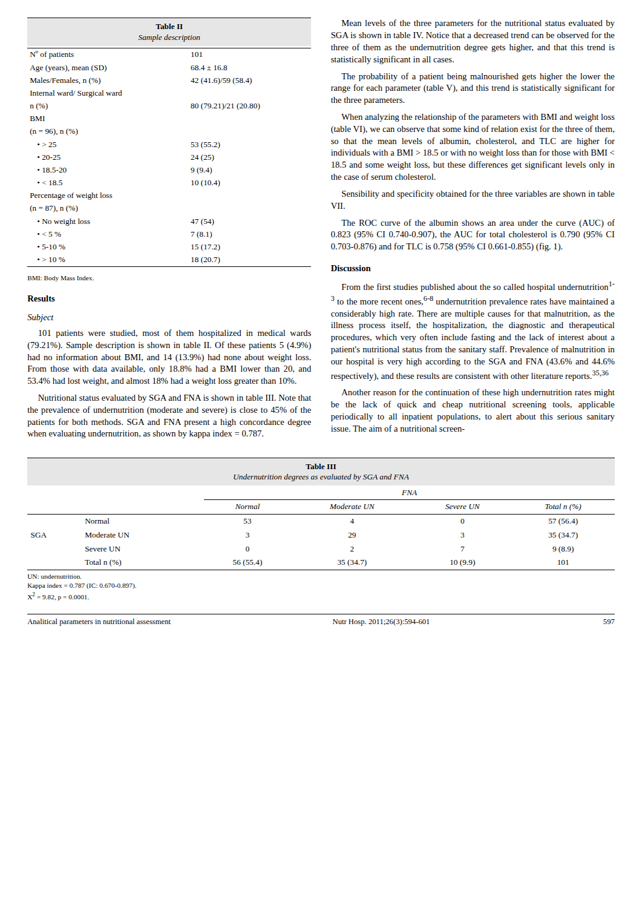Table II Sample description
| Nº of patients | 101 |
| Age (years), mean (SD) | 68.4 ± 16.8 |
| Males/Females, n (%) | 42 (41.6)/59 (58.4) |
| Internal ward/ Surgical ward | |
| n (%) | 80 (79.21)/21 (20.80) |
| BMI | |
| (n = 96), n (%) | |
| • > 25 | 53 (55.2) |
| • 20-25 | 24 (25) |
| • 18.5-20 | 9 (9.4) |
| • < 18.5 | 10 (10.4) |
| Percentage of weight loss | |
| (n = 87), n (%) | |
| • No weight loss | 47 (54) |
| • < 5 % | 7 (8.1) |
| • 5-10 % | 15 (17.2) |
| • > 10 % | 18 (20.7) |
BMI: Body Mass Index.
Results
Subject
101 patients were studied, most of them hospitalized in medical wards (79.21%). Sample description is shown in table II. Of these patients 5 (4.9%) had no information about BMI, and 14 (13.9%) had none about weight loss. From those with data available, only 18.8% had a BMI lower than 20, and 53.4% had lost weight, and almost 18% had a weight loss greater than 10%.
Nutritional status evaluated by SGA and FNA is shown in table III. Note that the prevalence of undernutrition (moderate and severe) is close to 45% of the patients for both methods. SGA and FNA present a high concordance degree when evaluating undernutrition, as shown by kappa index = 0.787.
Mean levels of the three parameters for the nutritional status evaluated by SGA is shown in table IV. Notice that a decreased trend can be observed for the three of them as the undernutrition degree gets higher, and that this trend is statistically significant in all cases.
The probability of a patient being malnourished gets higher the lower the range for each parameter (table V), and this trend is statistically significant for the three parameters.
When analyzing the relationship of the parameters with BMI and weight loss (table VI), we can observe that some kind of relation exist for the three of them, so that the mean levels of albumin, cholesterol, and TLC are higher for individuals with a BMI > 18.5 or with no weight loss than for those with BMI < 18.5 and some weight loss, but these differences get significant levels only in the case of serum cholesterol.
Sensibility and specificity obtained for the three variables are shown in table VII.
The ROC curve of the albumin shows an area under the curve (AUC) of 0.823 (95% CI 0.740-0.907), the AUC for total cholesterol is 0.790 (95% CI 0.703-0.876) and for TLC is 0.758 (95% CI 0.661-0.855) (fig. 1).
Discussion
From the first studies published about the so called hospital undernutrition1-3 to the more recent ones,6-8 undernutrition prevalence rates have maintained a considerably high rate. There are multiple causes for that malnutrition, as the illness process itself, the hospitalization, the diagnostic and therapeutical procedures, which very often include fasting and the lack of interest about a patient's nutritional status from the sanitary staff. Prevalence of malnutrition in our hospital is very high according to the SGA and FNA (43.6% and 44.6% respectively), and these results are consistent with other literature reports.35,36
Another reason for the continuation of these high undernutrition rates might be the lack of quick and cheap nutritional screening tools, applicable periodically to all inpatient populations, to alert about this serious sanitary issue. The aim of a nutritional screen-
Table III Undernutrition degrees as evaluated by SGA and FNA
| | FNA |
| --- | --- |
| | Normal | Moderate UN | Severe UN | Total n (%) |
| | Normal | 53 | 4 | 0 | 57 (56.4) |
| SGA | Moderate UN | 3 | 29 | 3 | 35 (34.7) |
| | Severe UN | 0 | 2 | 7 | 9 (8.9) |
| | Total n (%) | 56 (55.4) | 35 (34.7) | 10 (9.9) | 101 |
UN: undernutrition.
Kappa index = 0.787 (IC: 0.670-0.897).
X2 = 9.82, p = 0.0001.
Analitical parameters in nutritional assessment
Nutr Hosp. 2011;26(3):594-601
597